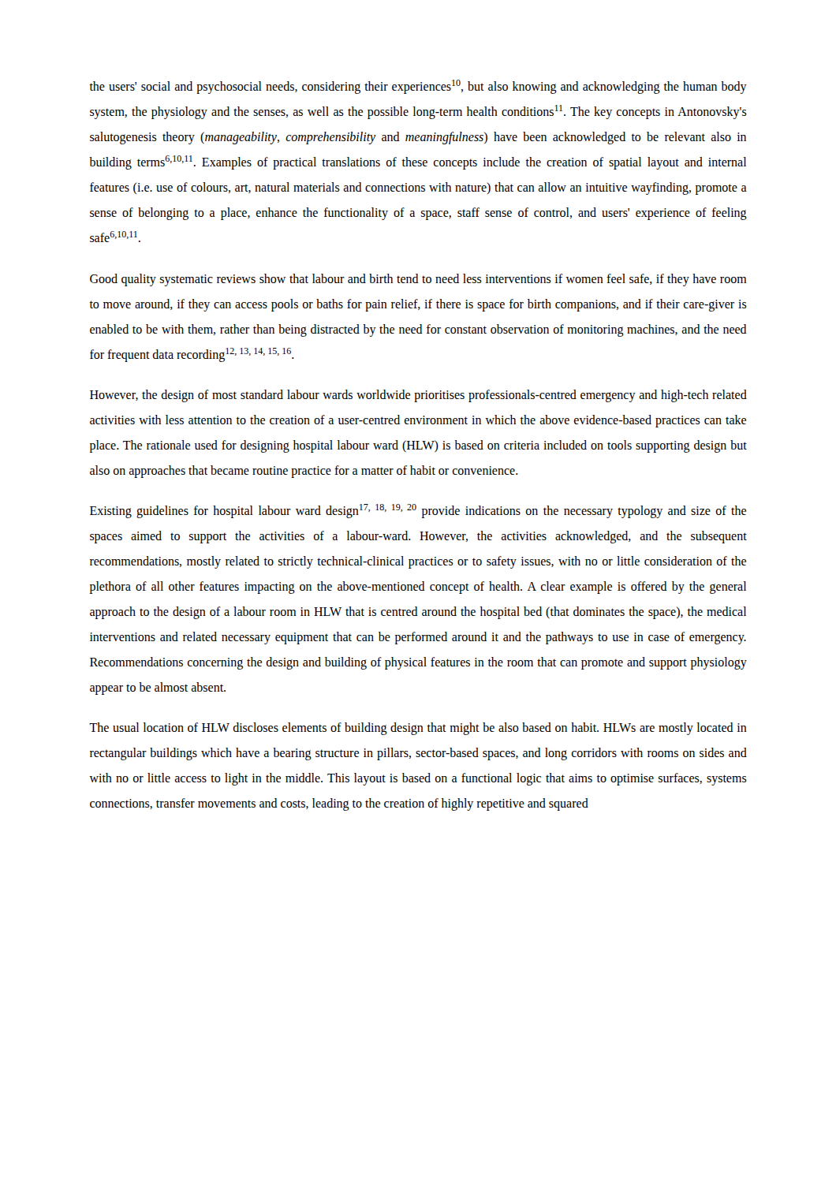the users' social and psychosocial needs, considering their experiences10, but also knowing and acknowledging the human body system, the physiology and the senses, as well as the possible long-term health conditions11. The key concepts in Antonovsky's salutogenesis theory (manageability, comprehensibility and meaningfulness) have been acknowledged to be relevant also in building terms6,10,11. Examples of practical translations of these concepts include the creation of spatial layout and internal features (i.e. use of colours, art, natural materials and connections with nature) that can allow an intuitive wayfinding, promote a sense of belonging to a place, enhance the functionality of a space, staff sense of control, and users' experience of feeling safe6,10,11.
Good quality systematic reviews show that labour and birth tend to need less interventions if women feel safe, if they have room to move around, if they can access pools or baths for pain relief, if there is space for birth companions, and if their care-giver is enabled to be with them, rather than being distracted by the need for constant observation of monitoring machines, and the need for frequent data recording12, 13, 14, 15, 16.
However, the design of most standard labour wards worldwide prioritises professionals-centred emergency and high-tech related activities with less attention to the creation of a user-centred environment in which the above evidence-based practices can take place. The rationale used for designing hospital labour ward (HLW) is based on criteria included on tools supporting design but also on approaches that became routine practice for a matter of habit or convenience.
Existing guidelines for hospital labour ward design17, 18, 19, 20 provide indications on the necessary typology and size of the spaces aimed to support the activities of a labour-ward. However, the activities acknowledged, and the subsequent recommendations, mostly related to strictly technical-clinical practices or to safety issues, with no or little consideration of the plethora of all other features impacting on the above-mentioned concept of health. A clear example is offered by the general approach to the design of a labour room in HLW that is centred around the hospital bed (that dominates the space), the medical interventions and related necessary equipment that can be performed around it and the pathways to use in case of emergency. Recommendations concerning the design and building of physical features in the room that can promote and support physiology appear to be almost absent.
The usual location of HLW discloses elements of building design that might be also based on habit. HLWs are mostly located in rectangular buildings which have a bearing structure in pillars, sector-based spaces, and long corridors with rooms on sides and with no or little access to light in the middle. This layout is based on a functional logic that aims to optimise surfaces, systems connections, transfer movements and costs, leading to the creation of highly repetitive and squared